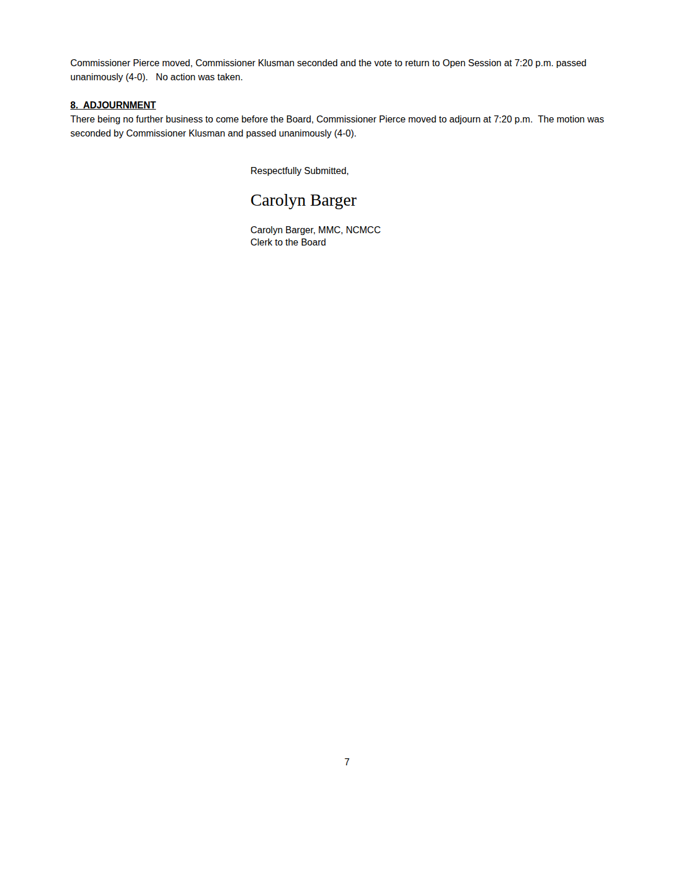Commissioner Pierce moved, Commissioner Klusman seconded and the vote to return to Open Session at 7:20 p.m. passed unanimously (4-0). No action was taken.
8. ADJOURNMENT
There being no further business to come before the Board, Commissioner Pierce moved to adjourn at 7:20 p.m. The motion was seconded by Commissioner Klusman and passed unanimously (4-0).
Respectfully Submitted,
Carolyn Barger
Carolyn Barger, MMC, NCMCC
Clerk to the Board
7